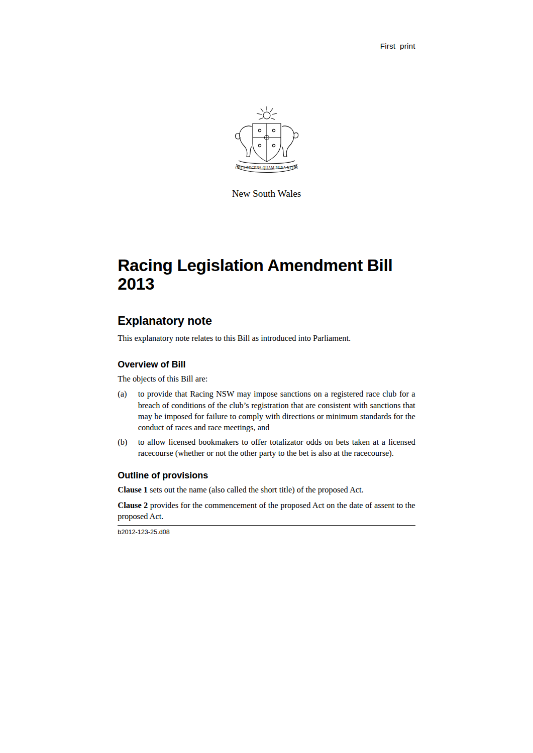First print
ORTA RECENS QUAM PURA NITES
New South Wales
Racing Legislation Amendment Bill 2013
Explanatory note
This explanatory note relates to this Bill as introduced into Parliament.
Overview of Bill
The objects of this Bill are:
(a)
to provide that Racing NSW may impose sanctions on a registered race club for a breach of conditions of the club’s registration that are consistent with sanctions that may be imposed for failure to comply with directions or minimum standards for the conduct of races and race meetings, and
(b)
to allow licensed bookmakers to offer totalizator odds on bets taken at a licensed racecourse (whether or not the other party to the bet is also at the racecourse).
Outline of provisions
Clause 1 sets out the name (also called the short title) of the proposed Act.
Clause 2 provides for the commencement of the proposed Act on the date of assent to the proposed Act.
b2012-123-25.d08